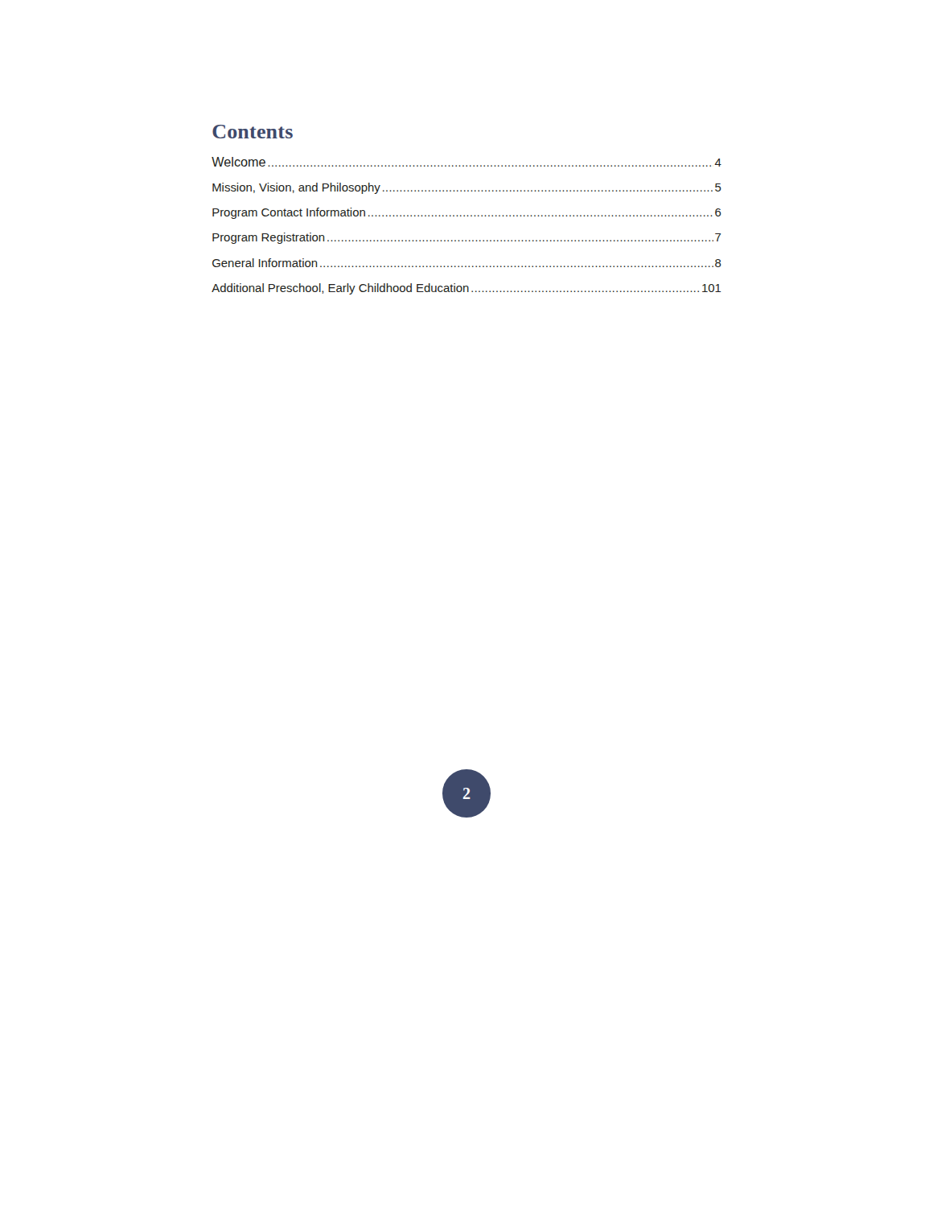Contents
Welcome ........................................................................................................................................................................................... 4
Mission, Vision, and Philosophy ................................................................................................................................................. 5
Program Contact Information .................................................................................................................................................... 6
Program Registration ................................................................................................................................................................. 7
General Information .................................................................................................................................................................... 8
Additional Preschool, Early Childhood Education ......................................................................................................... 101
2